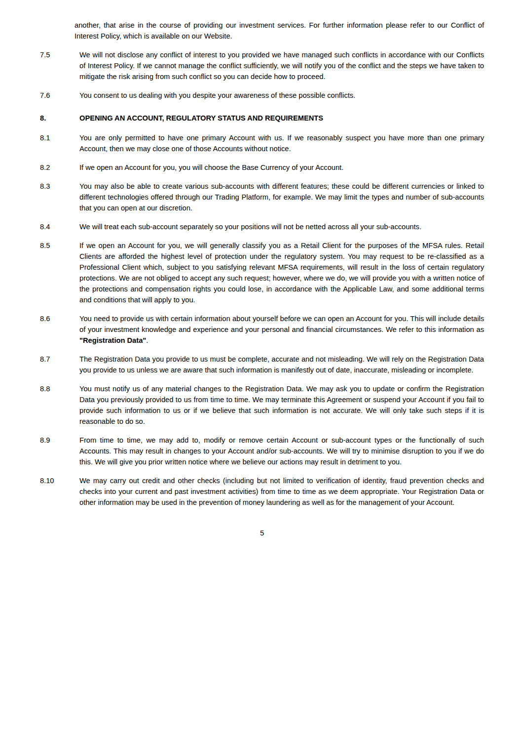another, that arise in the course of providing our investment services. For further information please refer to our Conflict of Interest Policy, which is available on our Website.
7.5
We will not disclose any conflict of interest to you provided we have managed such conflicts in accordance with our Conflicts of Interest Policy. If we cannot manage the conflict sufficiently, we will notify you of the conflict and the steps we have taken to mitigate the risk arising from such conflict so you can decide how to proceed.
7.6
You consent to us dealing with you despite your awareness of these possible conflicts.
8.
OPENING AN ACCOUNT, REGULATORY STATUS AND REQUIREMENTS
8.1
You are only permitted to have one primary Account with us. If we reasonably suspect you have more than one primary Account, then we may close one of those Accounts without notice.
8.2
If we open an Account for you, you will choose the Base Currency of your Account.
8.3
You may also be able to create various sub-accounts with different features; these could be different currencies or linked to different technologies offered through our Trading Platform, for example. We may limit the types and number of sub-accounts that you can open at our discretion.
8.4
We will treat each sub-account separately so your positions will not be netted across all your sub-accounts.
8.5
If we open an Account for you, we will generally classify you as a Retail Client for the purposes of the MFSA rules. Retail Clients are afforded the highest level of protection under the regulatory system. You may request to be re-classified as a Professional Client which, subject to you satisfying relevant MFSA requirements, will result in the loss of certain regulatory protections. We are not obliged to accept any such request; however, where we do, we will provide you with a written notice of the protections and compensation rights you could lose, in accordance with the Applicable Law, and some additional terms and conditions that will apply to you.
8.6
You need to provide us with certain information about yourself before we can open an Account for you. This will include details of your investment knowledge and experience and your personal and financial circumstances. We refer to this information as "Registration Data".
8.7
The Registration Data you provide to us must be complete, accurate and not misleading. We will rely on the Registration Data you provide to us unless we are aware that such information is manifestly out of date, inaccurate, misleading or incomplete.
8.8
You must notify us of any material changes to the Registration Data. We may ask you to update or confirm the Registration Data you previously provided to us from time to time. We may terminate this Agreement or suspend your Account if you fail to provide such information to us or if we believe that such information is not accurate. We will only take such steps if it is reasonable to do so.
8.9
From time to time, we may add to, modify or remove certain Account or sub-account types or the functionally of such Accounts. This may result in changes to your Account and/or sub-accounts. We will try to minimise disruption to you if we do this. We will give you prior written notice where we believe our actions may result in detriment to you.
8.10
We may carry out credit and other checks (including but not limited to verification of identity, fraud prevention checks and checks into your current and past investment activities) from time to time as we deem appropriate. Your Registration Data or other information may be used in the prevention of money laundering as well as for the management of your Account.
5